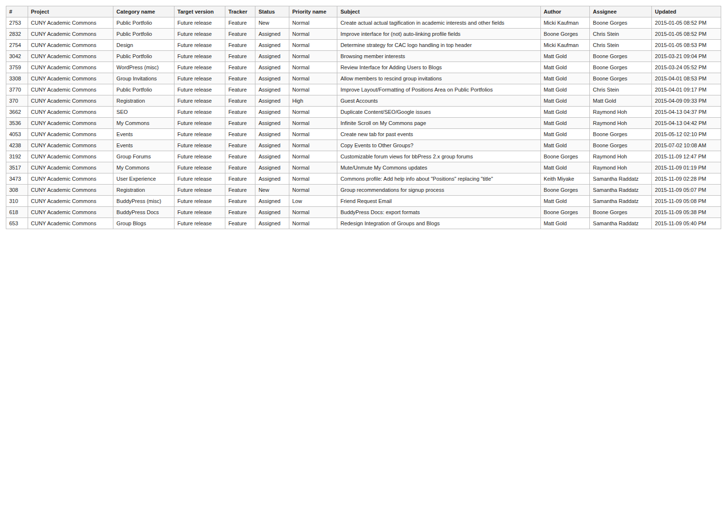Redmine-style issue listing
| # | Project | Category name | Target version | Tracker | Status | Priority name | Subject | Author | Assignee | Updated |
| --- | --- | --- | --- | --- | --- | --- | --- | --- | --- | --- |
| 2753 | CUNY Academic Commons | Public Portfolio | Future release | Feature | New | Normal | Create actual actual tagification in academic interests and other fields | Micki Kaufman | Boone Gorges | 2015-01-05 08:52 PM |
| 2832 | CUNY Academic Commons | Public Portfolio | Future release | Feature | Assigned | Normal | Improve interface for (not) auto-linking profile fields | Boone Gorges | Chris Stein | 2015-01-05 08:52 PM |
| 2754 | CUNY Academic Commons | Design | Future release | Feature | Assigned | Normal | Determine strategy for CAC logo handling in top header | Micki Kaufman | Chris Stein | 2015-01-05 08:53 PM |
| 3042 | CUNY Academic Commons | Public Portfolio | Future release | Feature | Assigned | Normal | Browsing member interests | Matt Gold | Boone Gorges | 2015-03-21 09:04 PM |
| 3759 | CUNY Academic Commons | WordPress (misc) | Future release | Feature | Assigned | Normal | Review Interface for Adding Users to Blogs | Matt Gold | Boone Gorges | 2015-03-24 05:52 PM |
| 3308 | CUNY Academic Commons | Group Invitations | Future release | Feature | Assigned | Normal | Allow members to rescind group invitations | Matt Gold | Boone Gorges | 2015-04-01 08:53 PM |
| 3770 | CUNY Academic Commons | Public Portfolio | Future release | Feature | Assigned | Normal | Improve Layout/Formatting of Positions Area on Public Portfolios | Matt Gold | Chris Stein | 2015-04-01 09:17 PM |
| 370 | CUNY Academic Commons | Registration | Future release | Feature | Assigned | High | Guest Accounts | Matt Gold | Matt Gold | 2015-04-09 09:33 PM |
| 3662 | CUNY Academic Commons | SEO | Future release | Feature | Assigned | Normal | Duplicate Content/SEO/Google issues | Matt Gold | Raymond Hoh | 2015-04-13 04:37 PM |
| 3536 | CUNY Academic Commons | My Commons | Future release | Feature | Assigned | Normal | Infinite Scroll on My Commons page | Matt Gold | Raymond Hoh | 2015-04-13 04:42 PM |
| 4053 | CUNY Academic Commons | Events | Future release | Feature | Assigned | Normal | Create new tab for past events | Matt Gold | Boone Gorges | 2015-05-12 02:10 PM |
| 4238 | CUNY Academic Commons | Events | Future release | Feature | Assigned | Normal | Copy Events to Other Groups? | Matt Gold | Boone Gorges | 2015-07-02 10:08 AM |
| 3192 | CUNY Academic Commons | Group Forums | Future release | Feature | Assigned | Normal | Customizable forum views for bbPress 2.x group forums | Boone Gorges | Raymond Hoh | 2015-11-09 12:47 PM |
| 3517 | CUNY Academic Commons | My Commons | Future release | Feature | Assigned | Normal | Mute/Unmute My Commons updates | Matt Gold | Raymond Hoh | 2015-11-09 01:19 PM |
| 3473 | CUNY Academic Commons | User Experience | Future release | Feature | Assigned | Normal | Commons profile: Add help info about "Positions" replacing "title" | Keith Miyake | Samantha Raddatz | 2015-11-09 02:28 PM |
| 308 | CUNY Academic Commons | Registration | Future release | Feature | New | Normal | Group recommendations for signup process | Boone Gorges | Samantha Raddatz | 2015-11-09 05:07 PM |
| 310 | CUNY Academic Commons | BuddyPress (misc) | Future release | Feature | Assigned | Low | Friend Request Email | Matt Gold | Samantha Raddatz | 2015-11-09 05:08 PM |
| 618 | CUNY Academic Commons | BuddyPress Docs | Future release | Feature | Assigned | Normal | BuddyPress Docs: export formats | Boone Gorges | Boone Gorges | 2015-11-09 05:38 PM |
| 653 | CUNY Academic Commons | Group Blogs | Future release | Feature | Assigned | Normal | Redesign Integration of Groups and Blogs | Matt Gold | Samantha Raddatz | 2015-11-09 05:40 PM |